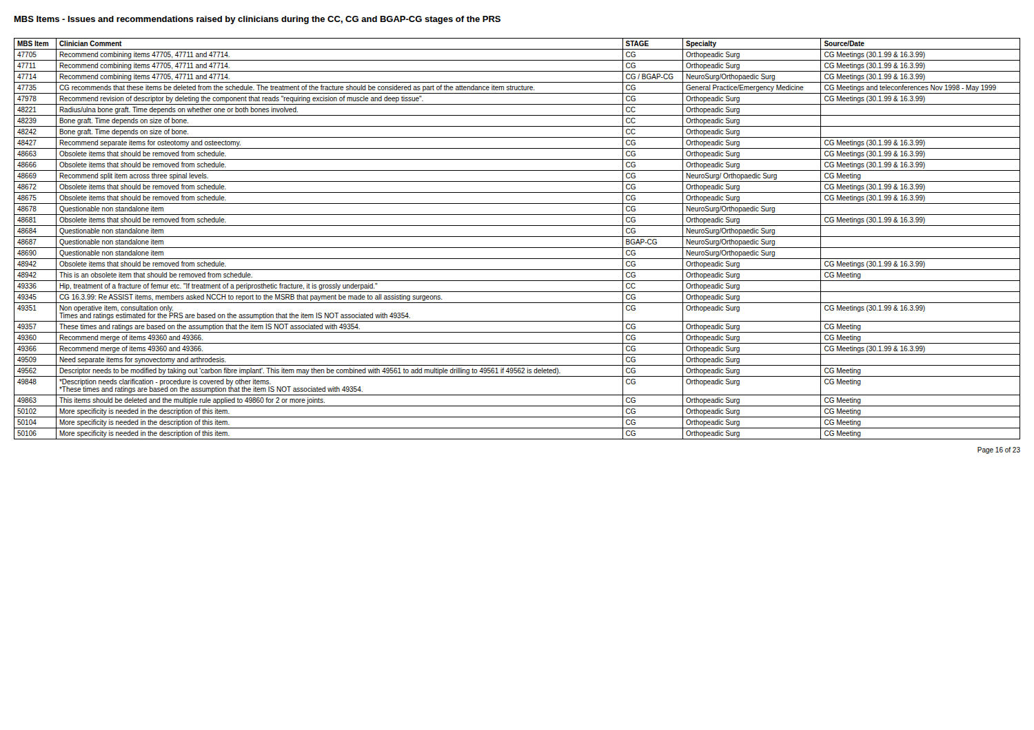MBS Items - Issues and recommendations raised by clinicians during the CC, CG and BGAP-CG stages of the PRS
| MBS Item | Clinician Comment | STAGE | Specialty | Source/Date |
| --- | --- | --- | --- | --- |
| 47705 | Recommend combining items 47705, 47711 and 47714. | CG | Orthopeadic Surg | CG Meetings (30.1.99 & 16.3.99) |
| 47711 | Recommend combining items 47705, 47711 and 47714. | CG | Orthopeadic Surg | CG Meetings (30.1.99 & 16.3.99) |
| 47714 | Recommend combining items 47705, 47711 and 47714. | CG / BGAP-CG | NeuroSurg/Orthopaedic Surg | CG Meetings (30.1.99 & 16.3.99) |
| 47735 | CG recommends that these items be deleted from the schedule. The treatment of the fracture should be considered as part of the attendance item structure. | CG | General Practice/Emergency Medicine | CG Meetings and teleconferences Nov 1998 - May 1999 |
| 47978 | Recommend revision of descriptor by deleting the component that reads "requiring excision of muscle and deep tissue". | CG | Orthopeadic Surg | CG Meetings (30.1.99 & 16.3.99) |
| 48221 | Radius/ulna bone graft. Time depends on whether one or both bones involved. | CC | Orthopeadic Surg | |
| 48239 | Bone graft. Time depends on size of bone. | CC | Orthopeadic Surg | |
| 48242 | Bone graft. Time depends on size of bone. | CC | Orthopeadic Surg | |
| 48427 | Recommend separate items for osteotomy and osteectomy. | CG | Orthopeadic Surg | CG Meetings (30.1.99 & 16.3.99) |
| 48663 | Obsolete items that should be removed from schedule. | CG | Orthopeadic Surg | CG Meetings (30.1.99 & 16.3.99) |
| 48666 | Obsolete items that should be removed from schedule. | CG | Orthopeadic Surg | CG Meetings (30.1.99 & 16.3.99) |
| 48669 | Recommend split item across three spinal levels. | CG | NeuroSurg/ Orthopaedic Surg | CG Meeting |
| 48672 | Obsolete items that should be removed from schedule. | CG | Orthopeadic Surg | CG Meetings (30.1.99 & 16.3.99) |
| 48675 | Obsolete items that should be removed from schedule. | CG | Orthopeadic Surg | CG Meetings (30.1.99 & 16.3.99) |
| 48678 | Questionable non standalone item | CG | NeuroSurg/Orthopaedic Surg | |
| 48681 | Obsolete items that should be removed from schedule. | CG | Orthopeadic Surg | CG Meetings (30.1.99 & 16.3.99) |
| 48684 | Questionable non standalone item | CG | NeuroSurg/Orthopaedic Surg | |
| 48687 | Questionable non standalone item | BGAP-CG | NeuroSurg/Orthopaedic Surg | |
| 48690 | Questionable non standalone item | CG | NeuroSurg/Orthopaedic Surg | |
| 48942 | Obsolete items that should be removed from schedule. | CG | Orthopeadic Surg | CG Meetings (30.1.99 & 16.3.99) |
| 48942 | This is an obsolete item that should be removed from schedule. | CG | Orthopeadic Surg | CG Meeting |
| 49336 | Hip, treatment of a fracture of femur etc. "If treatment of a periprosthetic fracture, it is grossly underpaid." | CC | Orthopeadic Surg | |
| 49345 | CG 16.3.99: Re ASSIST items, members asked NCCH to report to the MSRB that payment be made to all assisting surgeons. | CG | Orthopeadic Surg | |
| 49351 | Non operative item, consultation only. Times and ratings estimated for the PRS are based on the assumption that the item IS NOT associated with 49354. | CG | Orthopeadic Surg | CG Meetings (30.1.99 & 16.3.99) |
| 49357 | These times and ratings are based on the assumption that the item IS NOT associated with 49354. | CG | Orthopeadic Surg | CG Meeting |
| 49360 | Recommend merge of items 49360 and 49366. | CG | Orthopeadic Surg | CG Meeting |
| 49366 | Recommend merge of items 49360 and 49366. | CG | Orthopeadic Surg | CG Meetings (30.1.99 & 16.3.99) |
| 49509 | Need separate items for synovectomy and arthrodesis. | CG | Orthopeadic Surg | |
| 49562 | Descriptor needs to be modified by taking out 'carbon fibre implant'. This item may then be combined with 49561 to add multiple drilling to 49561 if 49562 is deleted). | CG | Orthopeadic Surg | CG Meeting |
| 49848 | *Description needs clarification - procedure is covered by other items. *These times and ratings are based on the assumption that the item IS NOT associated with 49354. | CG | Orthopeadic Surg | CG Meeting |
| 49863 | This items should be deleted and the multiple rule applied to 49860 for 2 or more joints. | CG | Orthopeadic Surg | CG Meeting |
| 50102 | More specificity is needed in the description of this item. | CG | Orthopeadic Surg | CG Meeting |
| 50104 | More specificity is needed in the description of this item. | CG | Orthopeadic Surg | CG Meeting |
| 50106 | More specificity is needed in the description of this item. | CG | Orthopeadic Surg | CG Meeting |
Page 16 of 23